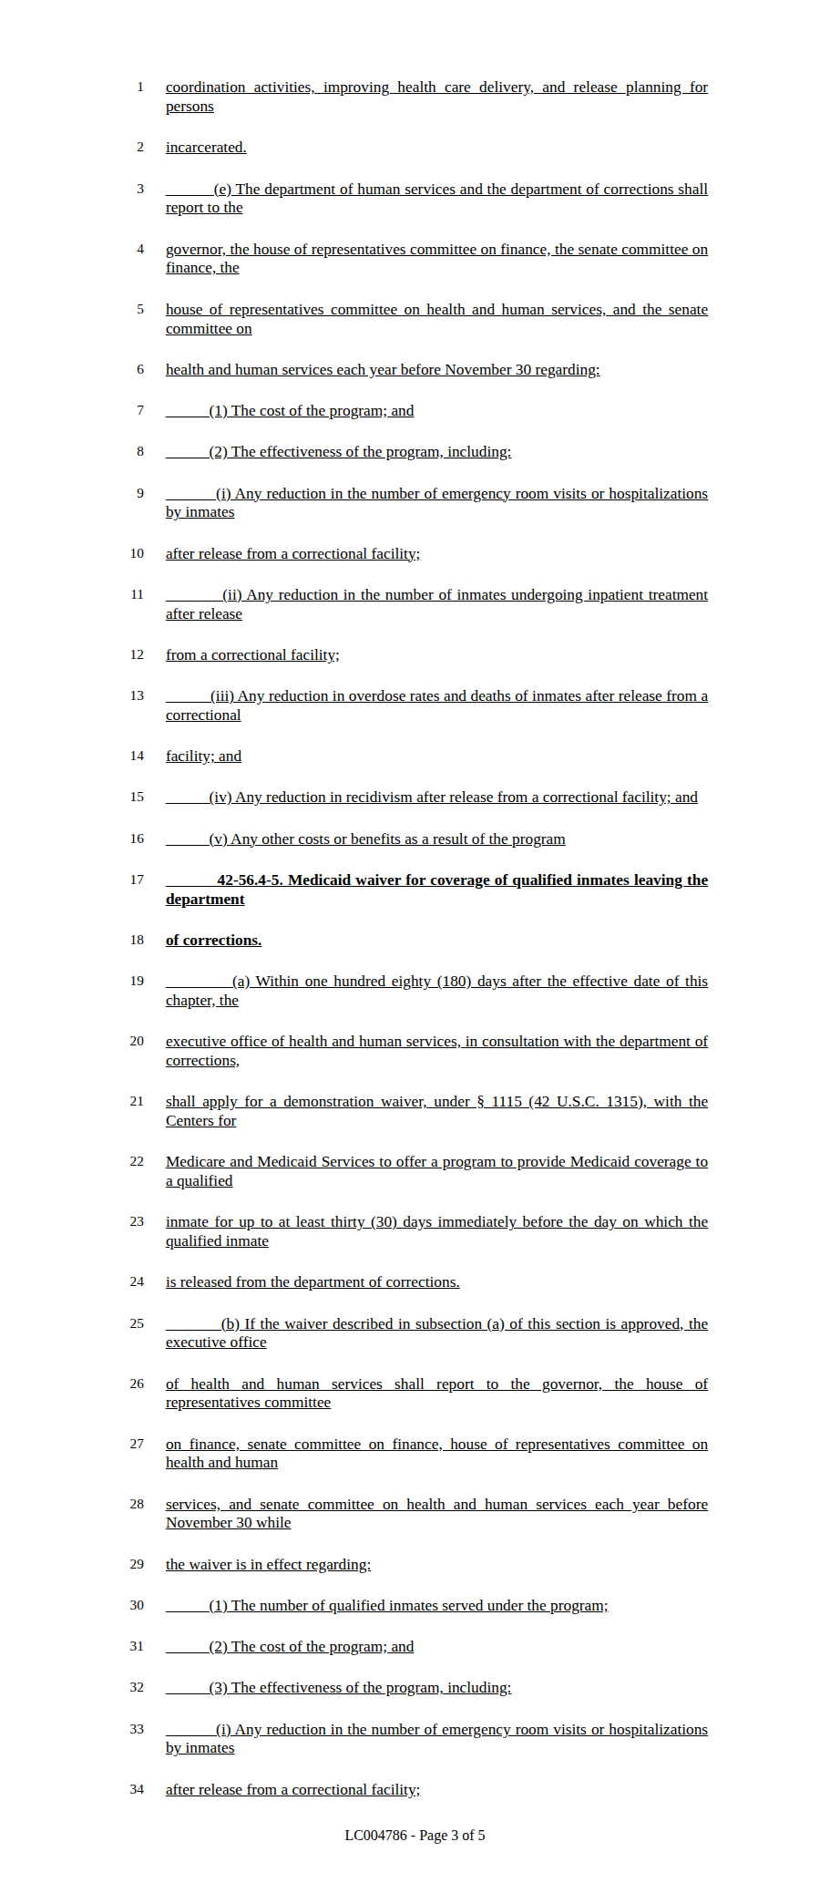coordination activities, improving health care delivery, and release planning for persons
incarcerated.
(e) The department of human services and the department of corrections shall report to the
governor, the house of representatives committee on finance, the senate committee on finance, the
house of representatives committee on health and human services, and the senate committee on
health and human services each year before November 30 regarding:
(1) The cost of the program; and
(2) The effectiveness of the program, including:
(i) Any reduction in the number of emergency room visits or hospitalizations by inmates
after release from a correctional facility;
(ii) Any reduction in the number of inmates undergoing inpatient treatment after release
from a correctional facility;
(iii) Any reduction in overdose rates and deaths of inmates after release from a correctional
facility; and
(iv) Any reduction in recidivism after release from a correctional facility; and
(v) Any other costs or benefits as a result of the program
42-56.4-5. Medicaid waiver for coverage of qualified inmates leaving the department
of corrections.
(a) Within one hundred eighty (180) days after the effective date of this chapter, the
executive office of health and human services, in consultation with the department of corrections,
shall apply for a demonstration waiver, under § 1115 (42 U.S.C. 1315), with the Centers for
Medicare and Medicaid Services to offer a program to provide Medicaid coverage to a qualified
inmate for up to at least thirty (30) days immediately before the day on which the qualified inmate
is released from the department of corrections.
(b) If the waiver described in subsection (a) of this section is approved, the executive office
of health and human services shall report to the governor, the house of representatives committee
on finance, senate committee on finance, house of representatives committee on health and human
services, and senate committee on health and human services each year before November 30 while
the waiver is in effect regarding:
(1) The number of qualified inmates served under the program;
(2) The cost of the program; and
(3) The effectiveness of the program, including:
(i) Any reduction in the number of emergency room visits or hospitalizations by inmates
after release from a correctional facility;
LC004786 - Page 3 of 5